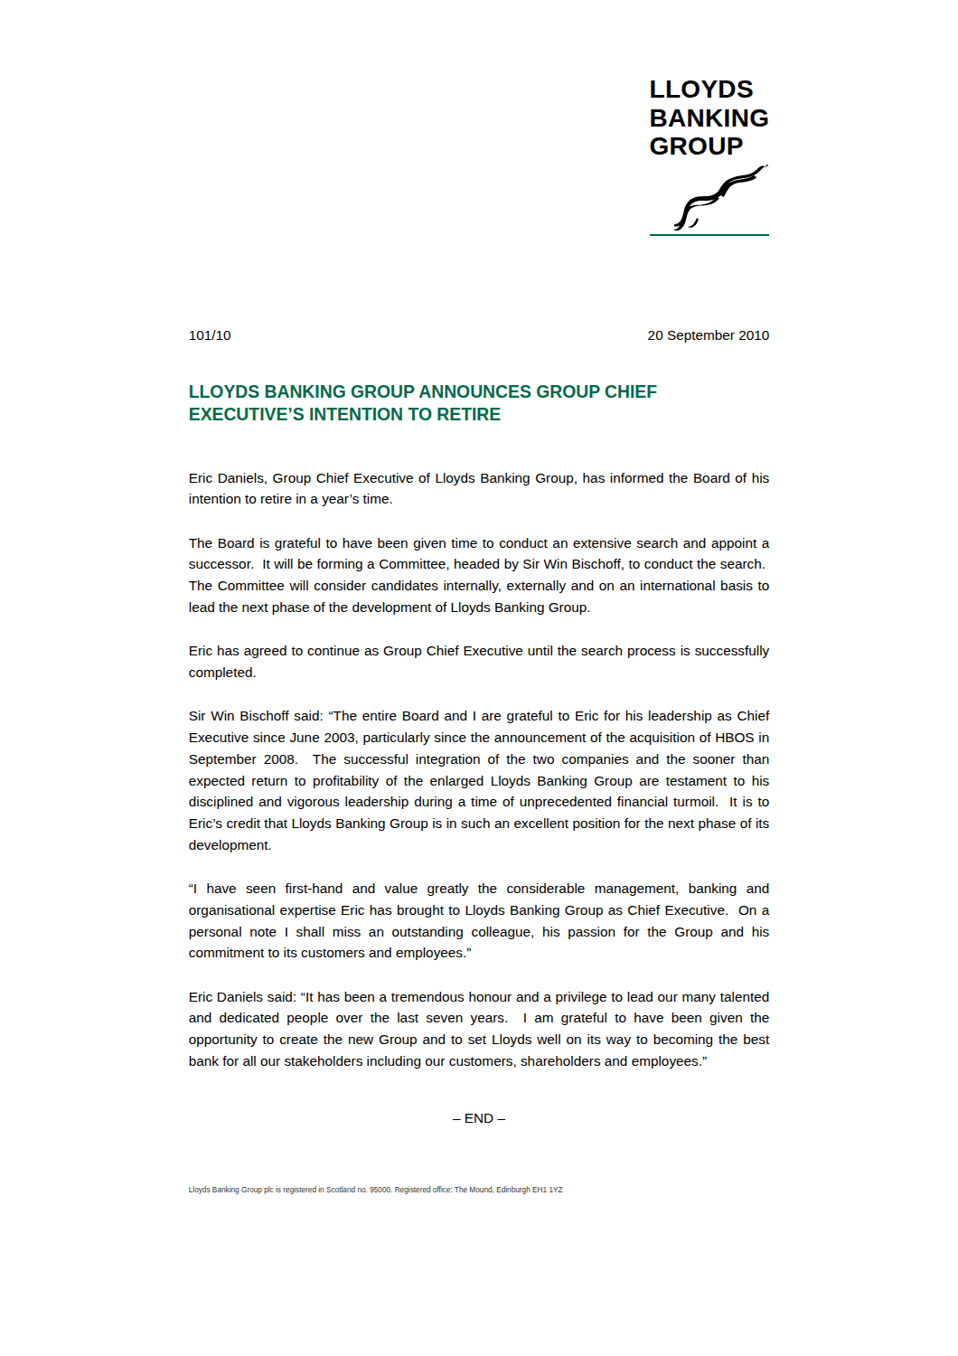Lloyds
Banking
Group
101/10 20 September 2010
Lloyds Banking Group announces Group Chief Executive’s intention to retire
Eric Daniels, Group Chief Executive of Lloyds Banking Group, has informed the Board of his intention to retire in a year’s time.
The Board is grateful to have been given time to conduct an extensive search and appoint a successor. It will be forming a Committee, headed by Sir Win Bischoff, to conduct the search. The Committee will consider candidates internally, externally and on an international basis to lead the next phase of the development of Lloyds Banking Group.
Eric has agreed to continue as Group Chief Executive until the search process is successfully completed.
Sir Win Bischoff said: “The entire Board and I are grateful to Eric for his leadership as Chief Executive since June 2003, particularly since the announcement of the acquisition of HBOS in September 2008. The successful integration of the two companies and the sooner than expected return to profitability of the enlarged Lloyds Banking Group are testament to his disciplined and vigorous leadership during a time of unprecedented financial turmoil. It is to Eric’s credit that Lloyds Banking Group is in such an excellent position for the next phase of its development.
“I have seen first-hand and value greatly the considerable management, banking and organisational expertise Eric has brought to Lloyds Banking Group as Chief Executive. On a personal note I shall miss an outstanding colleague, his passion for the Group and his commitment to its customers and employees.”
Eric Daniels said: “It has been a tremendous honour and a privilege to lead our many talented and dedicated people over the last seven years. I am grateful to have been given the opportunity to create the new Group and to set Lloyds well on its way to becoming the best bank for all our stakeholders including our customers, shareholders and employees.”
– END –
Lloyds Banking Group plc is registered in Scotland no. 95000. Registered office: The Mound, Edinburgh EH1 1YZ